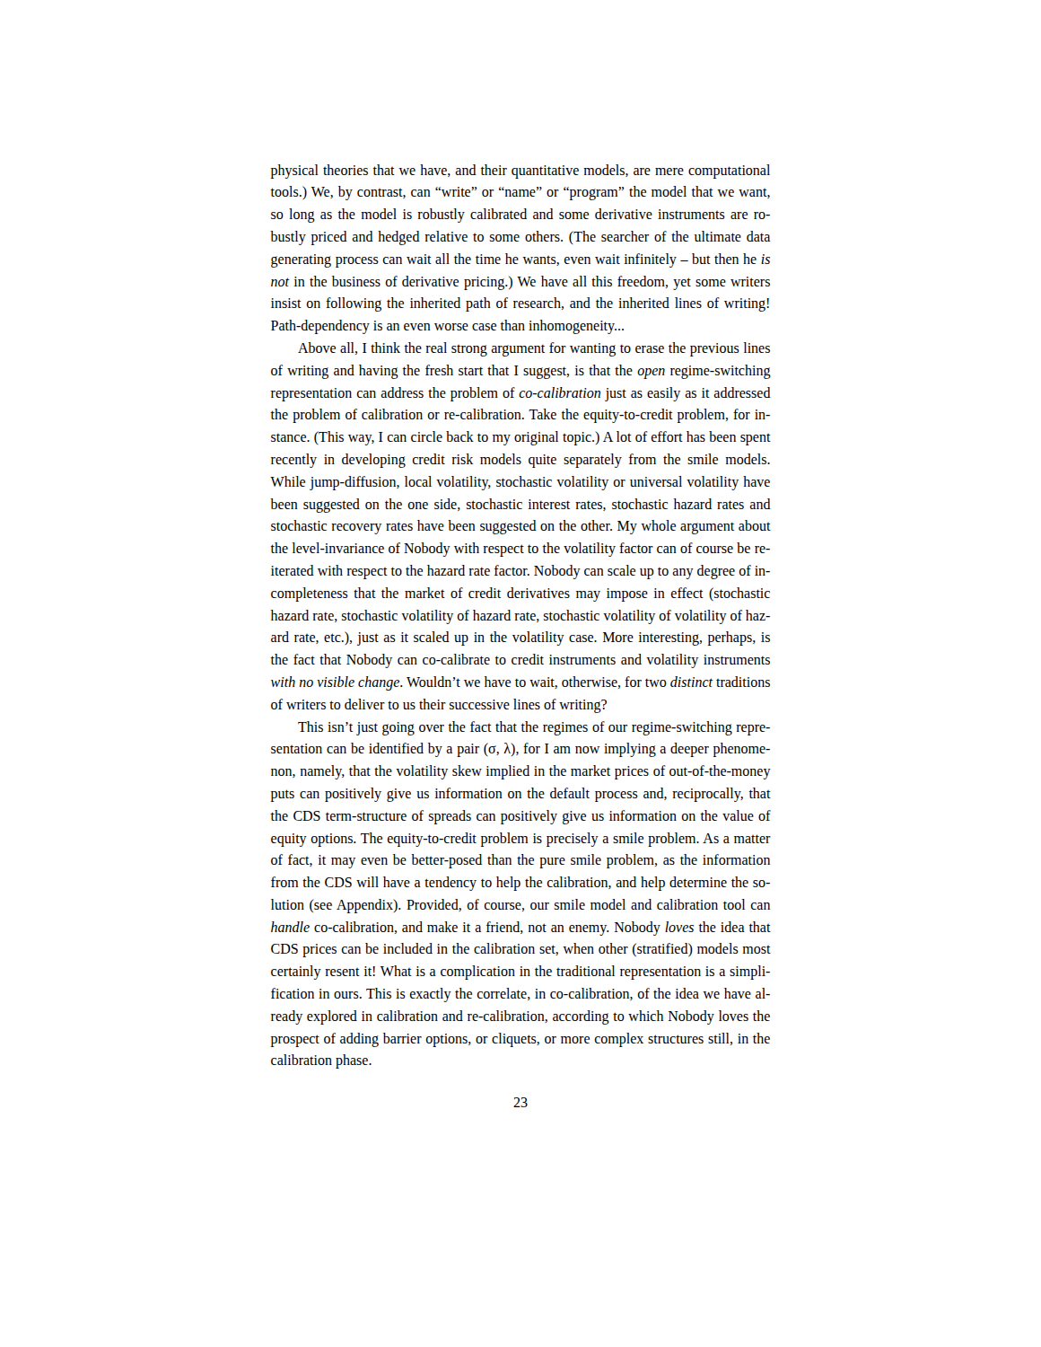physical theories that we have, and their quantitative models, are mere computational tools.) We, by contrast, can “write” or “name” or “program” the model that we want, so long as the model is robustly calibrated and some derivative instruments are robustly priced and hedged relative to some others. (The searcher of the ultimate data generating process can wait all the time he wants, even wait infinitely – but then he is not in the business of derivative pricing.) We have all this freedom, yet some writers insist on following the inherited path of research, and the inherited lines of writing! Path-dependency is an even worse case than inhomogeneity...
Above all, I think the real strong argument for wanting to erase the previous lines of writing and having the fresh start that I suggest, is that the open regime-switching representation can address the problem of co-calibration just as easily as it addressed the problem of calibration or re-calibration. Take the equity-to-credit problem, for instance. (This way, I can circle back to my original topic.) A lot of effort has been spent recently in developing credit risk models quite separately from the smile models. While jump-diffusion, local volatility, stochastic volatility or universal volatility have been suggested on the one side, stochastic interest rates, stochastic hazard rates and stochastic recovery rates have been suggested on the other. My whole argument about the level-invariance of Nobody with respect to the volatility factor can of course be reiterated with respect to the hazard rate factor. Nobody can scale up to any degree of incompleteness that the market of credit derivatives may impose in effect (stochastic hazard rate, stochastic volatility of hazard rate, stochastic volatility of volatility of hazard rate, etc.), just as it scaled up in the volatility case. More interesting, perhaps, is the fact that Nobody can co-calibrate to credit instruments and volatility instruments with no visible change. Wouldn’t we have to wait, otherwise, for two distinct traditions of writers to deliver to us their successive lines of writing?
This isn’t just going over the fact that the regimes of our regime-switching representation can be identified by a pair (σ, λ), for I am now implying a deeper phenomenon, namely, that the volatility skew implied in the market prices of out-of-the-money puts can positively give us information on the default process and, reciprocally, that the CDS term-structure of spreads can positively give us information on the value of equity options. The equity-to-credit problem is precisely a smile problem. As a matter of fact, it may even be better-posed than the pure smile problem, as the information from the CDS will have a tendency to help the calibration, and help determine the solution (see Appendix). Provided, of course, our smile model and calibration tool can handle co-calibration, and make it a friend, not an enemy. Nobody loves the idea that CDS prices can be included in the calibration set, when other (stratified) models most certainly resent it! What is a complication in the traditional representation is a simplification in ours. This is exactly the correlate, in co-calibration, of the idea we have already explored in calibration and re-calibration, according to which Nobody loves the prospect of adding barrier options, or cliquets, or more complex structures still, in the calibration phase.
23